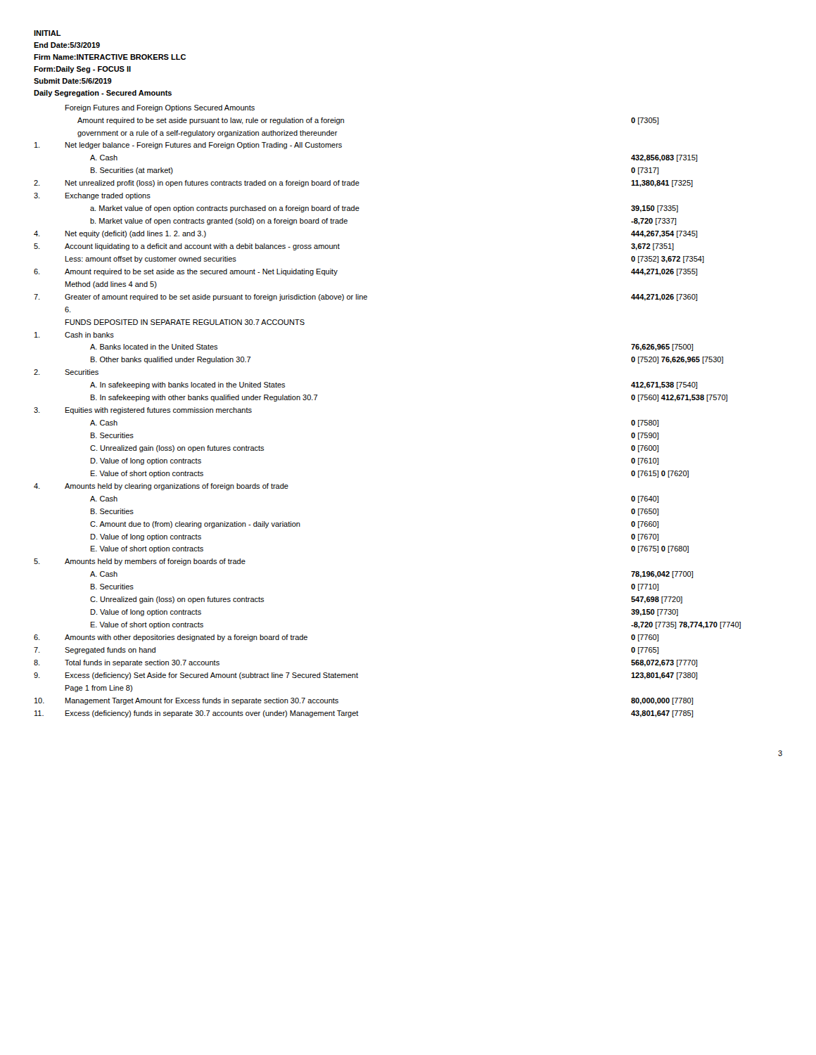INITIAL
End Date:5/3/2019
Firm Name:INTERACTIVE BROKERS LLC
Form:Daily Seg - FOCUS II
Submit Date:5/6/2019
Daily Segregation - Secured Amounts
| | Foreign Futures and Foreign Options Secured Amounts | |
| | Amount required to be set aside pursuant to law, rule or regulation of a foreign | 0 [7305] |
| | government or a rule of a self-regulatory organization authorized thereunder | |
| 1. | Net ledger balance - Foreign Futures and Foreign Option Trading - All Customers | |
| | A. Cash | 432,856,083 [7315] |
| | B. Securities (at market) | 0 [7317] |
| 2. | Net unrealized profit (loss) in open futures contracts traded on a foreign board of trade | 11,380,841 [7325] |
| 3. | Exchange traded options | |
| | a. Market value of open option contracts purchased on a foreign board of trade | 39,150 [7335] |
| | b. Market value of open contracts granted (sold) on a foreign board of trade | -8,720 [7337] |
| 4. | Net equity (deficit) (add lines 1. 2. and 3.) | 444,267,354 [7345] |
| 5. | Account liquidating to a deficit and account with a debit balances - gross amount | 3,672 [7351] |
| | Less: amount offset by customer owned securities | 0 [7352] 3,672 [7354] |
| 6. | Amount required to be set aside as the secured amount - Net Liquidating Equity | 444,271,026 [7355] |
| | Method (add lines 4 and 5) | |
| 7. | Greater of amount required to be set aside pursuant to foreign jurisdiction (above) or line | 444,271,026 [7360] |
| | 6. | |
| | FUNDS DEPOSITED IN SEPARATE REGULATION 30.7 ACCOUNTS | |
| 1. | Cash in banks | |
| | A. Banks located in the United States | 76,626,965 [7500] |
| | B. Other banks qualified under Regulation 30.7 | 0 [7520] 76,626,965 [7530] |
| 2. | Securities | |
| | A. In safekeeping with banks located in the United States | 412,671,538 [7540] |
| | B. In safekeeping with other banks qualified under Regulation 30.7 | 0 [7560] 412,671,538 [7570] |
| 3. | Equities with registered futures commission merchants | |
| | A. Cash | 0 [7580] |
| | B. Securities | 0 [7590] |
| | C. Unrealized gain (loss) on open futures contracts | 0 [7600] |
| | D. Value of long option contracts | 0 [7610] |
| | E. Value of short option contracts | 0 [7615] 0 [7620] |
| 4. | Amounts held by clearing organizations of foreign boards of trade | |
| | A. Cash | 0 [7640] |
| | B. Securities | 0 [7650] |
| | C. Amount due to (from) clearing organization - daily variation | 0 [7660] |
| | D. Value of long option contracts | 0 [7670] |
| | E. Value of short option contracts | 0 [7675] 0 [7680] |
| 5. | Amounts held by members of foreign boards of trade | |
| | A. Cash | 78,196,042 [7700] |
| | B. Securities | 0 [7710] |
| | C. Unrealized gain (loss) on open futures contracts | 547,698 [7720] |
| | D. Value of long option contracts | 39,150 [7730] |
| | E. Value of short option contracts | -8,720 [7735] 78,774,170 [7740] |
| 6. | Amounts with other depositories designated by a foreign board of trade | 0 [7760] |
| 7. | Segregated funds on hand | 0 [7765] |
| 8. | Total funds in separate section 30.7 accounts | 568,072,673 [7770] |
| 9. | Excess (deficiency) Set Aside for Secured Amount (subtract line 7 Secured Statement | 123,801,647 [7380] |
| | Page 1 from Line 8) | |
| 10. | Management Target Amount for Excess funds in separate section 30.7 accounts | 80,000,000 [7780] |
| 11. | Excess (deficiency) funds in separate 30.7 accounts over (under) Management Target | 43,801,647 [7785] |
3